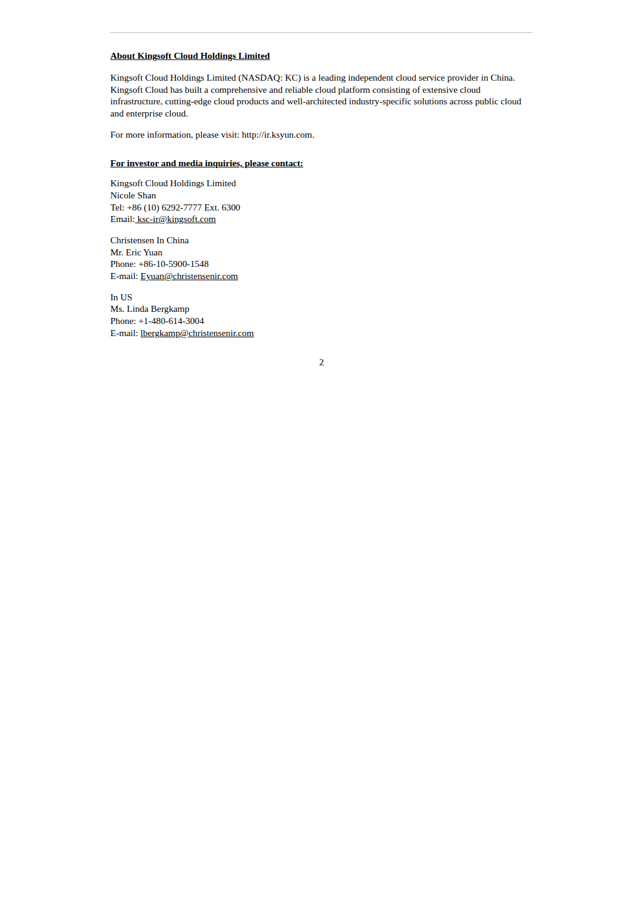About Kingsoft Cloud Holdings Limited
Kingsoft Cloud Holdings Limited (NASDAQ: KC) is a leading independent cloud service provider in China. Kingsoft Cloud has built a comprehensive and reliable cloud platform consisting of extensive cloud infrastructure, cutting-edge cloud products and well-architected industry-specific solutions across public cloud and enterprise cloud.
For more information, please visit: http://ir.ksyun.com.
For investor and media inquiries, please contact:
Kingsoft Cloud Holdings Limited
Nicole Shan
Tel: +86 (10) 6292-7777 Ext. 6300
Email: ksc-ir@kingsoft.com
Christensen In China
Mr. Eric Yuan
Phone: +86-10-5900-1548
E-mail: Eyuan@christensenir.com
In US
Ms. Linda Bergkamp
Phone: +1-480-614-3004
E-mail: lbergkamp@christensenir.com
2